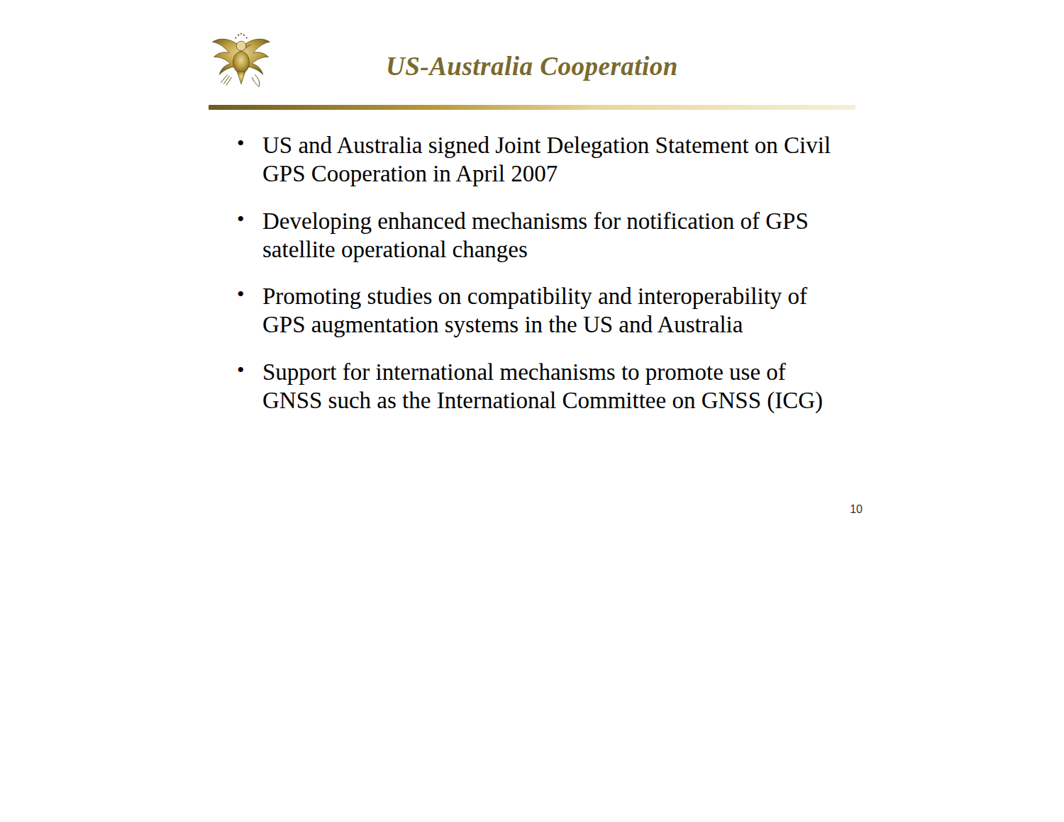US-Australia Cooperation
US and Australia signed Joint Delegation Statement on Civil GPS Cooperation in April 2007
Developing enhanced mechanisms for notification of GPS satellite operational changes
Promoting studies on compatibility and interoperability of GPS augmentation systems in the US and Australia
Support for international mechanisms to promote use of GNSS such as the International Committee on GNSS (ICG)
10